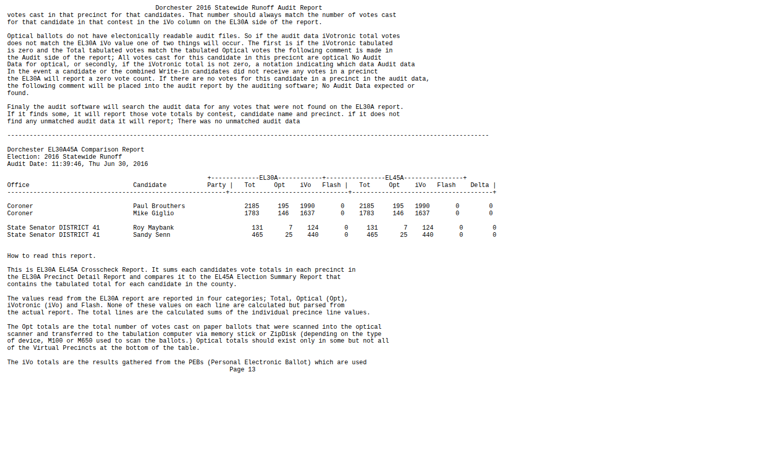Dorchester 2016 Statewide Runoff Audit Report
votes cast in that precinct for that candidates. That number should always match the number of votes cast
for that candidate in that contest in the iVo column on the EL30A side of the report.

Optical ballots do not have electonically readable audit files. So if the audit data iVotronic total votes
does not match the EL30A iVo value one of two things will occur. The first is if the iVotronic tabulated
is zero and the Total tabulated votes match the tabulated Optical votes the following comment is made in
the Audit side of the report; All votes cast for this candidate in this precicnt are optical No Audit
Data for optical, or secondly, if the iVotronic total is not zero, a notation indicating which data Audit data
In the event a candidate or the combined Write-in candidates did not receive any votes in a precinct
the EL30A will report a zero vote count. If there are no votes for this candidate in a precinct in the audit data,
the following comment will be placed into the audit report by the auditing software; No Audit Data expected or
found.

Finaly the audit software will search the audit data for any votes that were not found on the EL30A report.
If it finds some, it will report those vote totals by contest, candidate name and precinct. if it does not
find any unmatched audit data it will report; There was no unmatched audit data

----------------------------------------------------------------------------------------------------------------------------------

Dorchester EL30A45A Comparison Report
Election: 2016 Statewide Runoff
Audit Date: 11:39:46, Thu Jun 30, 2016

                                                      +-------------EL30A------------+----------------EL45A----------------+
Office                            Candidate           Party |   Tot     Opt    iVo   Flash |   Tot     Opt    iVo   Flash    Delta |
-----------------------------------------------------------+--------------------------------+--------------------------------------+

Coroner                           Paul Brouthers                2185     195   1990       0    2185     195   1990       0        0
Coroner                           Mike Giglio                   1783     146   1637       0    1783     146   1637       0        0

State Senator DISTRICT 41         Roy Maybank                     131       7    124       0     131       7    124       0        0
State Senator DISTRICT 41         Sandy Senn                      465      25    440       0     465      25    440       0        0


How to read this report.

This is EL30A EL45A Crosscheck Report. It sums each candidates vote totals in each precinct in
the EL30A Precinct Detail Report and compares it to the EL45A Election Summary Report that
contains the tabulated total for each candidate in the county.

The values read from the EL30A report are reported in four categories; Total, Optical (Opt),
iVotronic (iVo) and Flash. None of these values on each line are calculated but parsed from
the actual report. The total lines are the calculated sums of the individual precince line values.

The Opt totals are the total number of votes cast on paper ballots that were scanned into the optical
scanner and transferred to the tabulation computer via memory stick or ZipDisk (depending on the type
of device, M100 or M650 used to scan the ballots.) Optical totals should exist only in some but not all
of the Virtual Precincts at the bottom of the table.

The iVo totals are the results gathered from the PEBs (Personal Electronic Ballot) which are used
                                                            Page 13